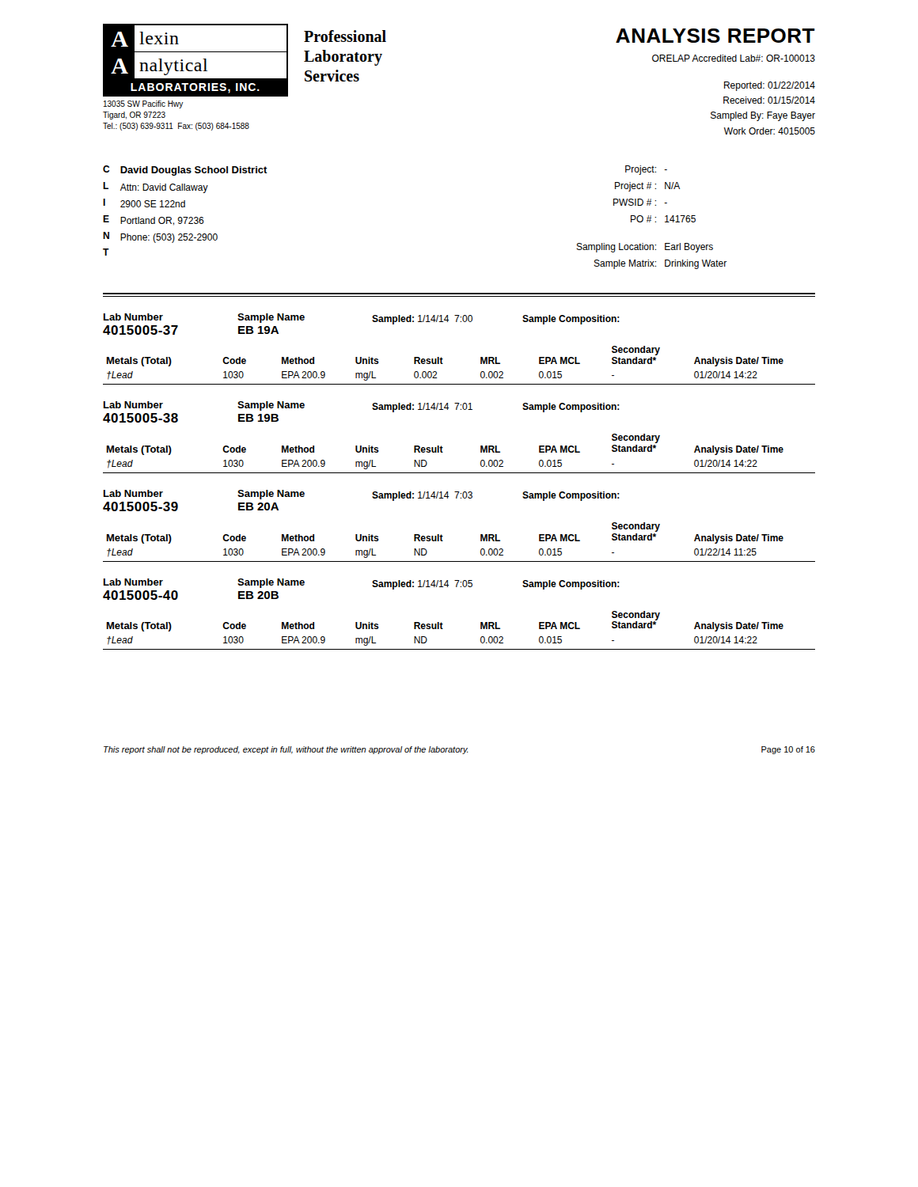A
lexin
A
nalytical
LABORATORIES, INC.
13035 SW Pacific Hwy
Tigard, OR 97223
Tel.: (503) 639-9311 Fax: (503) 684-1588
Professional
Laboratory
Services
ANALYSIS REPORT
ORELAP Accredited Lab#: OR-100013
Reported: 01/22/2014
Received: 01/15/2014
Sampled By: Faye Bayer
Work Order: 4015005
C
L
I
E
N
T
David Douglas School District
Attn: David Callaway
2900 SE 122nd
Portland OR, 97236
Phone: (503) 252-2900
Project: -
Project # : N/A
PWSID # : -
PO # : 141765
Sampling Location: Earl Boyers
Sample Matrix: Drinking Water
Lab Number
4015005-37
Sample Name
EB 19A
Sampled: 1/14/14 7:00
Sample Composition:
| Metals (Total) | Code | Method | Units | Result | MRL | EPA MCL | Secondary Standard* | Analysis Date/ Time |
| --- | --- | --- | --- | --- | --- | --- | --- | --- |
| †Lead | 1030 | EPA 200.9 | mg/L | 0.002 | 0.002 | 0.015 | - | 01/20/14 14:22 |
Lab Number
4015005-38
Sample Name
EB 19B
Sampled: 1/14/14 7:01
Sample Composition:
| Metals (Total) | Code | Method | Units | Result | MRL | EPA MCL | Secondary Standard* | Analysis Date/ Time |
| --- | --- | --- | --- | --- | --- | --- | --- | --- |
| †Lead | 1030 | EPA 200.9 | mg/L | ND | 0.002 | 0.015 | - | 01/20/14 14:22 |
Lab Number
4015005-39
Sample Name
EB 20A
Sampled: 1/14/14 7:03
Sample Composition:
| Metals (Total) | Code | Method | Units | Result | MRL | EPA MCL | Secondary Standard* | Analysis Date/ Time |
| --- | --- | --- | --- | --- | --- | --- | --- | --- |
| †Lead | 1030 | EPA 200.9 | mg/L | ND | 0.002 | 0.015 | - | 01/22/14 11:25 |
Lab Number
4015005-40
Sample Name
EB 20B
Sampled: 1/14/14 7:05
Sample Composition:
| Metals (Total) | Code | Method | Units | Result | MRL | EPA MCL | Secondary Standard* | Analysis Date/ Time |
| --- | --- | --- | --- | --- | --- | --- | --- | --- |
| †Lead | 1030 | EPA 200.9 | mg/L | ND | 0.002 | 0.015 | - | 01/20/14 14:22 |
This report shall not be reproduced, except in full, without the written approval of the laboratory.
Page 10 of 16